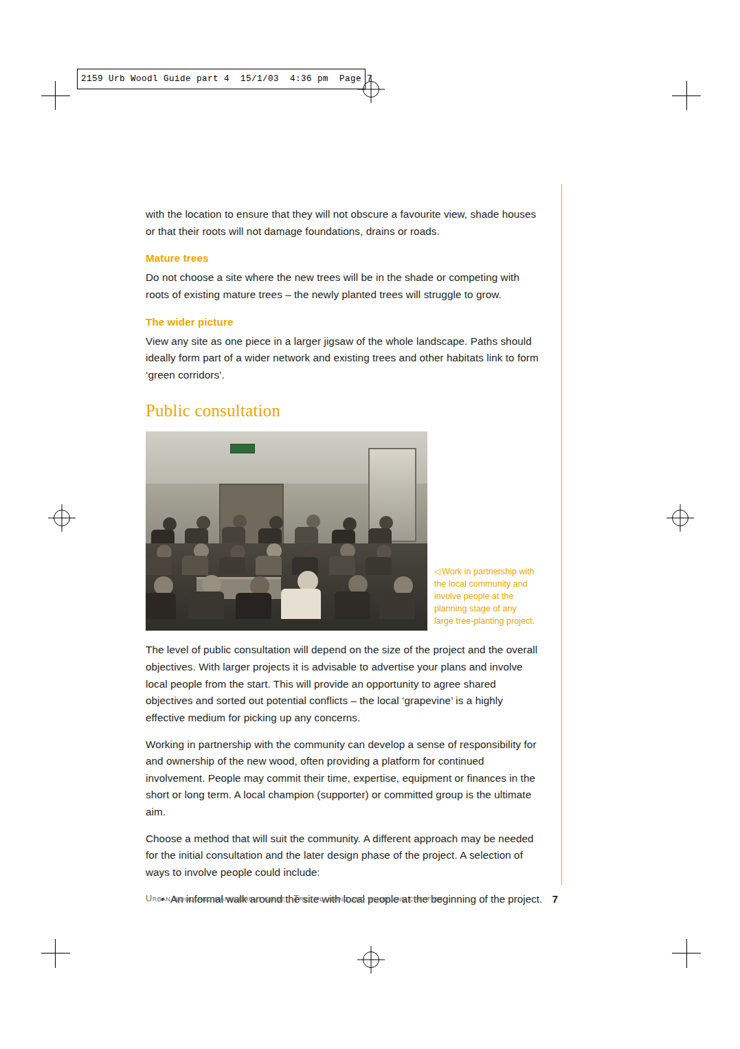2159 Urb Woodl Guide part 4 15/1/03 4:36 pm Page 7
with the location to ensure that they will not obscure a favourite view, shade houses or that their roots will not damage foundations, drains or roads.
Mature trees
Do not choose a site where the new trees will be in the shade or competing with roots of existing mature trees – the newly planted trees will struggle to grow.
The wider picture
View any site as one piece in a larger jigsaw of the whole landscape. Paths should ideally form part of a wider network and existing trees and other habitats link to form ‘green corridors’.
Public consultation
◁Work in partnership with the local community and involve people at the planning stage of any large tree-planting project.
The level of public consultation will depend on the size of the project and the overall objectives. With larger projects it is advisable to advertise your plans and involve local people from the start. This will provide an opportunity to agree shared objectives and sorted out potential conflicts – the local ‘grapevine’ is a highly effective medium for picking up any concerns.
Working in partnership with the community can develop a sense of responsibility for and ownership of the new wood, often providing a platform for continued involvement. People may commit their time, expertise, equipment or finances in the short or long term. A local champion (supporter) or committed group is the ultimate aim.
Choose a method that will suit the community. A different approach may be needed for the initial consultation and the later design phase of the project. A selection of ways to involve people could include:
An informal walk around the site with local people at the beginning of the project.
Urban woodland management guide|Tree planting and woodland creation
7